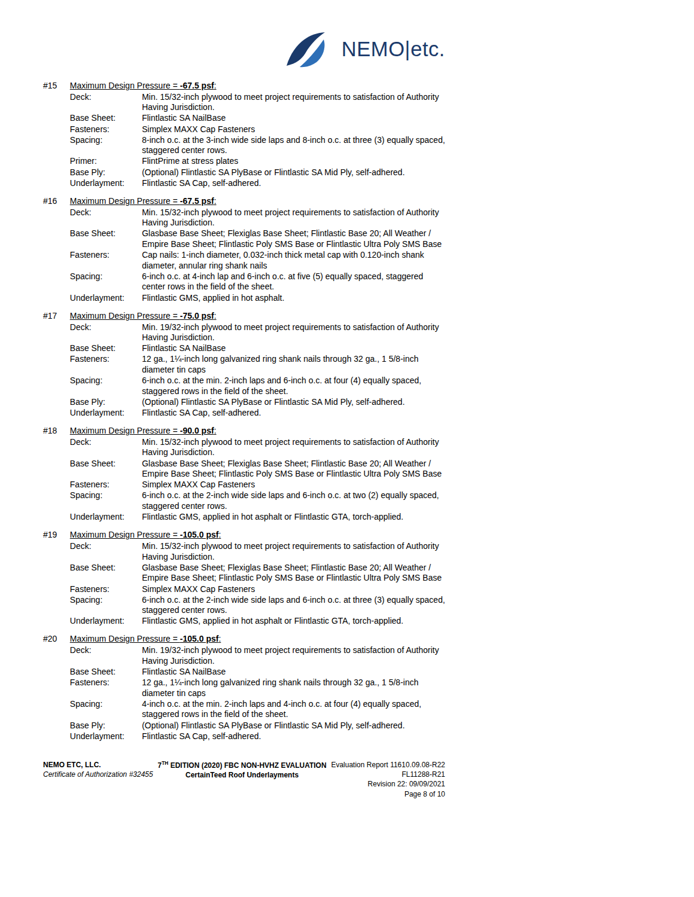NEMO|etc.
#15 Maximum Design Pressure = -67.5 psf:
| Deck: | Min. 15/32-inch plywood to meet project requirements to satisfaction of Authority Having Jurisdiction. |
| Base Sheet: | Flintlastic SA NailBase |
| Fasteners: | Simplex MAXX Cap Fasteners |
| Spacing: | 8-inch o.c. at the 3-inch wide side laps and 8-inch o.c. at three (3) equally spaced, staggered center rows. |
| Primer: | FlintPrime at stress plates |
| Base Ply: | (Optional) Flintlastic SA PlyBase or Flintlastic SA Mid Ply, self-adhered. |
| Underlayment: | Flintlastic SA Cap, self-adhered. |
#16 Maximum Design Pressure = -67.5 psf:
| Deck: | Min. 15/32-inch plywood to meet project requirements to satisfaction of Authority Having Jurisdiction. |
| Base Sheet: | Glasbase Base Sheet; Flexiglas Base Sheet; Flintlastic Base 20; All Weather / Empire Base Sheet; Flintlastic Poly SMS Base or Flintlastic Ultra Poly SMS Base |
| Fasteners: | Cap nails: 1-inch diameter, 0.032-inch thick metal cap with 0.120-inch shank diameter, annular ring shank nails |
| Spacing: | 6-inch o.c. at 4-inch lap and 6-inch o.c. at five (5) equally spaced, staggered center rows in the field of the sheet. |
| Underlayment: | Flintlastic GMS, applied in hot asphalt. |
#17 Maximum Design Pressure = -75.0 psf:
| Deck: | Min. 19/32-inch plywood to meet project requirements to satisfaction of Authority Having Jurisdiction. |
| Base Sheet: | Flintlastic SA NailBase |
| Fasteners: | 12 ga., 1¼-inch long galvanized ring shank nails through 32 ga., 1 5/8-inch diameter tin caps |
| Spacing: | 6-inch o.c. at the min. 2-inch laps and 6-inch o.c. at four (4) equally spaced, staggered rows in the field of the sheet. |
| Base Ply: | (Optional) Flintlastic SA PlyBase or Flintlastic SA Mid Ply, self-adhered. |
| Underlayment: | Flintlastic SA Cap, self-adhered. |
#18 Maximum Design Pressure = -90.0 psf:
| Deck: | Min. 15/32-inch plywood to meet project requirements to satisfaction of Authority Having Jurisdiction. |
| Base Sheet: | Glasbase Base Sheet; Flexiglas Base Sheet; Flintlastic Base 20; All Weather / Empire Base Sheet; Flintlastic Poly SMS Base or Flintlastic Ultra Poly SMS Base |
| Fasteners: | Simplex MAXX Cap Fasteners |
| Spacing: | 6-inch o.c. at the 2-inch wide side laps and 6-inch o.c. at two (2) equally spaced, staggered center rows. |
| Underlayment: | Flintlastic GMS, applied in hot asphalt or Flintlastic GTA, torch-applied. |
#19 Maximum Design Pressure = -105.0 psf:
| Deck: | Min. 15/32-inch plywood to meet project requirements to satisfaction of Authority Having Jurisdiction. |
| Base Sheet: | Glasbase Base Sheet; Flexiglas Base Sheet; Flintlastic Base 20; All Weather / Empire Base Sheet; Flintlastic Poly SMS Base or Flintlastic Ultra Poly SMS Base |
| Fasteners: | Simplex MAXX Cap Fasteners |
| Spacing: | 6-inch o.c. at the 2-inch wide side laps and 6-inch o.c. at three (3) equally spaced, staggered center rows. |
| Underlayment: | Flintlastic GMS, applied in hot asphalt or Flintlastic GTA, torch-applied. |
#20 Maximum Design Pressure = -105.0 psf:
| Deck: | Min. 19/32-inch plywood to meet project requirements to satisfaction of Authority Having Jurisdiction. |
| Base Sheet: | Flintlastic SA NailBase |
| Fasteners: | 12 ga., 1¼-inch long galvanized ring shank nails through 32 ga., 1 5/8-inch diameter tin caps |
| Spacing: | 4-inch o.c. at the min. 2-inch laps and 4-inch o.c. at four (4) equally spaced, staggered rows in the field of the sheet. |
| Base Ply: | (Optional) Flintlastic SA PlyBase or Flintlastic SA Mid Ply, self-adhered. |
| Underlayment: | Flintlastic SA Cap, self-adhered. |
NEMO ETC, LLC.
Certificate of Authorization #32455
7TH EDITION (2020) FBC NON-HVHZ EVALUATION
CertainTeed Roof Underlayments
Evaluation Report 11610.09.08-R22
FL11288-R21
Revision 22: 09/09/2021
Page 8 of 10